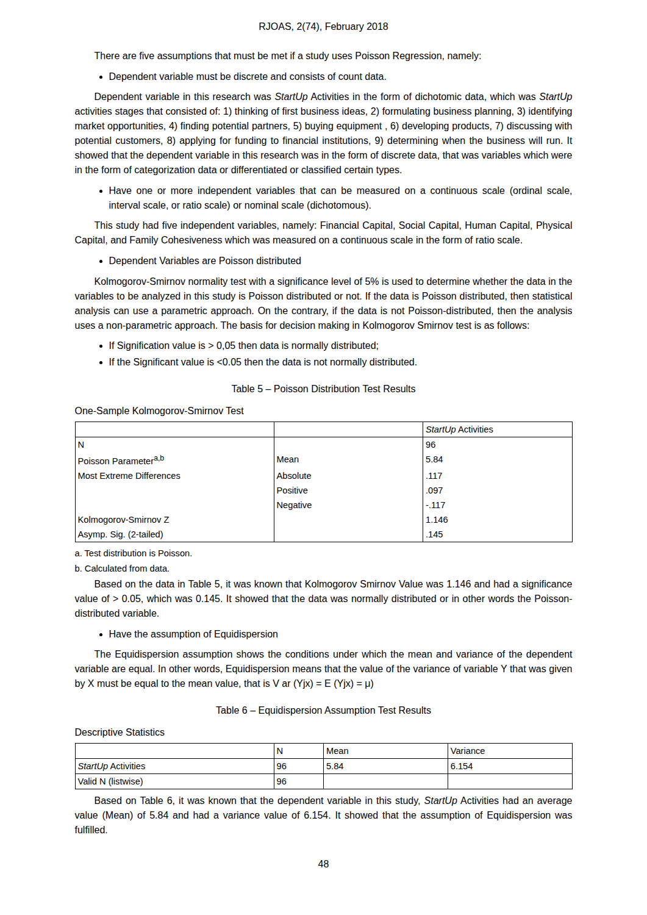RJOAS, 2(74), February 2018
There are five assumptions that must be met if a study uses Poisson Regression, namely:
Dependent variable must be discrete and consists of count data.
Dependent variable in this research was StartUp Activities in the form of dichotomic data, which was StartUp activities stages that consisted of: 1) thinking of first business ideas, 2) formulating business planning, 3) identifying market opportunities, 4) finding potential partners, 5) buying equipment , 6) developing products, 7) discussing with potential customers, 8) applying for funding to financial institutions, 9) determining when the business will run. It showed that the dependent variable in this research was in the form of discrete data, that was variables which were in the form of categorization data or differentiated or classified certain types.
Have one or more independent variables that can be measured on a continuous scale (ordinal scale, interval scale, or ratio scale) or nominal scale (dichotomous).
This study had five independent variables, namely: Financial Capital, Social Capital, Human Capital, Physical Capital, and Family Cohesiveness which was measured on a continuous scale in the form of ratio scale.
Dependent Variables are Poisson distributed
Kolmogorov-Smirnov normality test with a significance level of 5% is used to determine whether the data in the variables to be analyzed in this study is Poisson distributed or not. If the data is Poisson distributed, then statistical analysis can use a parametric approach. On the contrary, if the data is not Poisson-distributed, then the analysis uses a non-parametric approach. The basis for decision making in Kolmogorov Smirnov test is as follows:
If Signification value is > 0,05 then data is normally distributed;
If the Significant value is <0.05 then the data is not normally distributed.
Table 5 – Poisson Distribution Test Results
One-Sample Kolmogorov-Smirnov Test
| | | StartUp Activities |
| N | | 96 |
| Poisson Parameter a,b | Mean | 5.84 |
| Most Extreme Differences | Absolute | .117 |
| | Positive | .097 |
| | Negative | -.117 |
| Kolmogorov-Smirnov Z | | 1.146 |
| Asymp. Sig. (2-tailed) | | .145 |
a. Test distribution is Poisson.
b. Calculated from data.
Based on the data in Table 5, it was known that Kolmogorov Smirnov Value was 1.146 and had a significance value of > 0.05, which was 0.145. It showed that the data was normally distributed or in other words the Poisson-distributed variable.
Have the assumption of Equidispersion
The Equidispersion assumption shows the conditions under which the mean and variance of the dependent variable are equal. In other words, Equidispersion means that the value of the variance of variable Y that was given by X must be equal to the mean value, that is V ar (Yjx) = E (Yjx) = μ)
Table 6 – Equidispersion Assumption Test Results
Descriptive Statistics
| | N | Mean | Variance |
| StartUp Activities | 96 | 5.84 | 6.154 |
| Valid N (listwise) | 96 | | |
Based on Table 6, it was known that the dependent variable in this study, StartUp Activities had an average value (Mean) of 5.84 and had a variance value of 6.154. It showed that the assumption of Equidispersion was fulfilled.
48